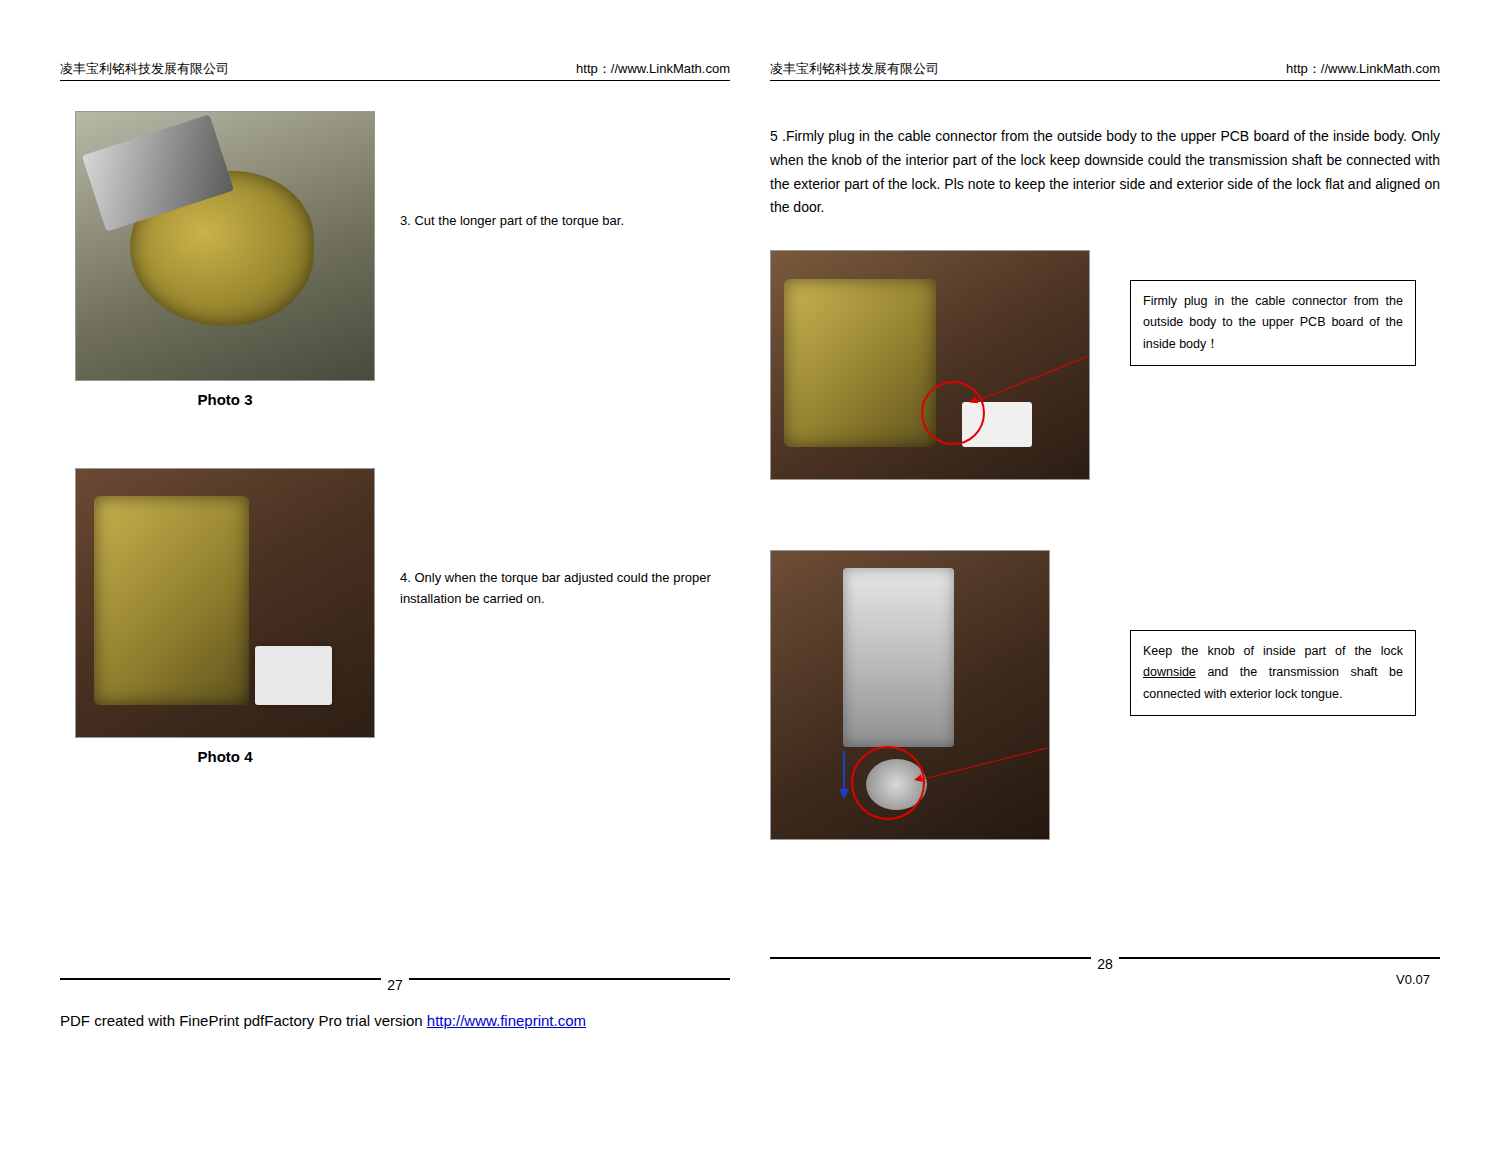凌丰宝利铭科技发展有限公司 http：//www.LinkMath.com
凌丰宝利铭科技发展有限公司 http：//www.LinkMath.com
Photo 3
3. Cut the longer part of the torque bar.
Photo 4
4. Only when the torque bar adjusted could the proper installation be carried on.
5 .Firmly plug in the cable connector from the outside body to the upper PCB board of the inside body. Only when the knob of the interior part of the lock keep downside could the transmission shaft be connected with the exterior part of the lock. Pls note to keep the interior side and exterior side of the lock flat and aligned on the door.
Firmly plug in the cable connector from the outside body to the upper PCB board of the inside body！
Keep the knob of inside part of the lock downside and the transmission shaft be connected with exterior lock tongue.
27
28
V0.07
PDF created with FinePrint pdfFactory Pro trial version http://www.fineprint.com